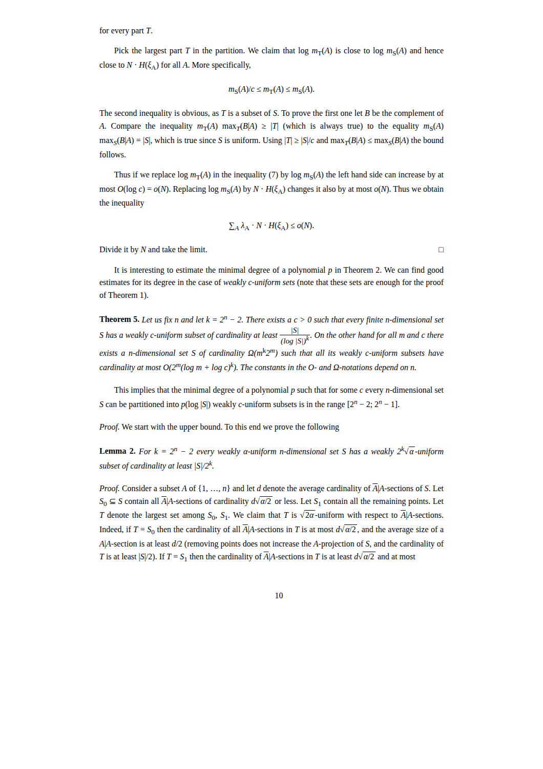for every part T.
Pick the largest part T in the partition. We claim that log mT(A) is close to log mS(A) and hence close to N · H(ξA) for all A. More specifically,
mS(A)/c ≤ mT(A) ≤ mS(A).
The second inequality is obvious, as T is a subset of S. To prove the first one let B be the complement of A. Compare the inequality mT(A) maxT(B|A) ≥ |T| (which is always true) to the equality mS(A) maxS(B|A) = |S|, which is true since S is uniform. Using |T| ≥ |S|/c and maxT(B|A) ≤ maxS(B|A) the bound follows.
Thus if we replace log mT(A) in the inequality (7) by log mS(A) the left hand side can increase by at most O(log c) = o(N). Replacing log mS(A) by N · H(ξA) changes it also by at most o(N). Thus we obtain the inequality
∑A λA · N · H(ξA) ≤ o(N).
Divide it by N and take the limit. □
It is interesting to estimate the minimal degree of a polynomial p in Theorem 2. We can find good estimates for its degree in the case of weakly c-uniform sets (note that these sets are enough for the proof of Theorem 1).
Theorem 5. Let us fix n and let k = 2n − 2. There exists a c > 0 such that every finite n-dimensional set S has a weakly c-uniform subset of cardinality at least |S|(log |S|)k. On the other hand for all m and c there exists a n-dimensional set S of cardinality Ω(mk2m) such that all its weakly c-uniform subsets have cardinality at most O(2m(log m + log c)k). The constants in the O- and Ω-notations depend on n.
This implies that the minimal degree of a polynomial p such that for some c every n-dimensional set S can be partitioned into p(log |S|) weakly c-uniform subsets is in the range [2n − 2; 2n − 1].
Proof. We start with the upper bound. To this end we prove the following
Lemma 2. For k = 2n − 2 every weakly α-uniform n-dimensional set S has a weakly 2k√α-uniform subset of cardinality at least |S|/2k.
Proof. Consider a subset A of {1, …, n} and let d denote the average cardinality of A|A-sections of S. Let S0 ⊆ S contain all A|A-sections of cardinality d√α/2 or less. Let S1 contain all the remaining points. Let T denote the largest set among S0, S1. We claim that T is √2α-uniform with respect to A|A-sections. Indeed, if T = S0 then the cardinality of all A|A-sections in T is at most d√α/2, and the average size of a A|A-section is at least d/2 (removing points does not increase the A-projection of S, and the cardinality of T is at least |S|/2). If T = S1 then the cardinality of A|A-sections in T is at least d√α/2 and at most
10